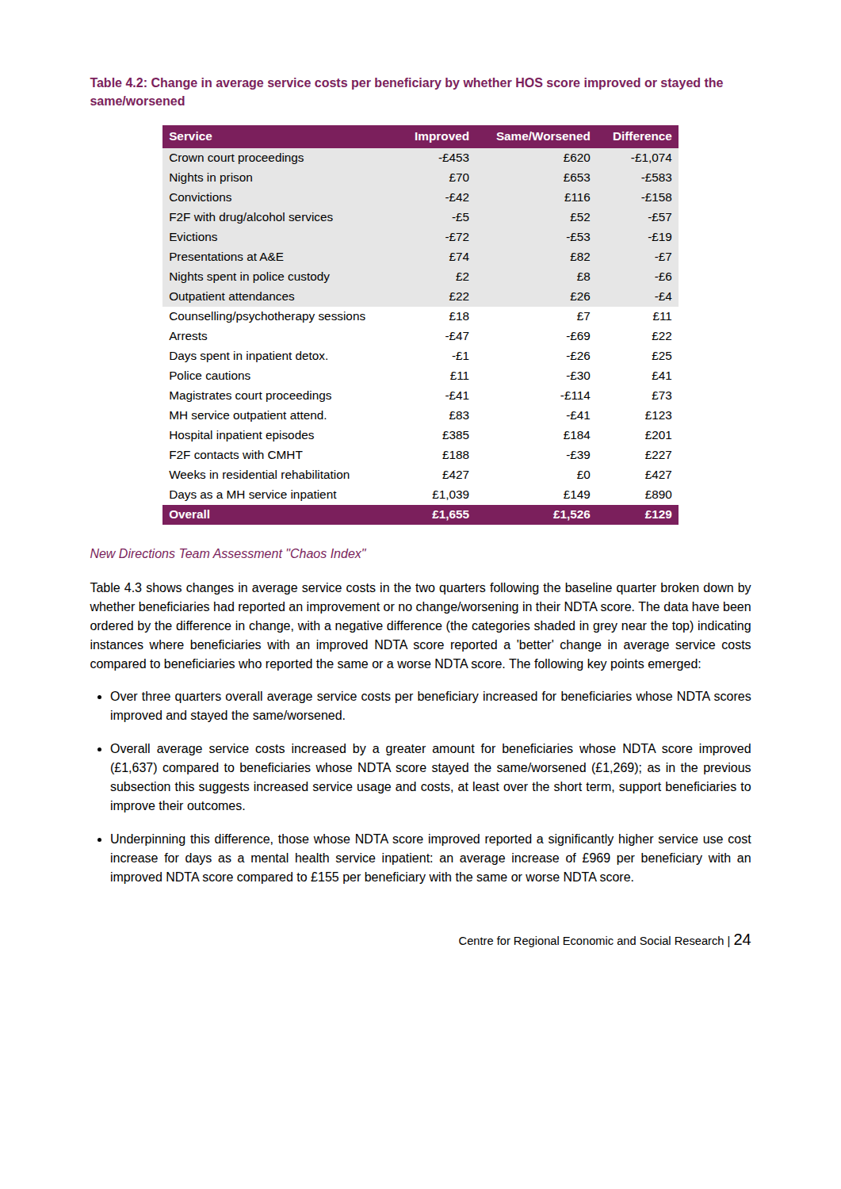Table 4.2: Change in average service costs per beneficiary by whether HOS score improved or stayed the same/worsened
| Service | Improved | Same/Worsened | Difference |
| --- | --- | --- | --- |
| Crown court proceedings | -£453 | £620 | -£1,074 |
| Nights in prison | £70 | £653 | -£583 |
| Convictions | -£42 | £116 | -£158 |
| F2F with drug/alcohol services | -£5 | £52 | -£57 |
| Evictions | -£72 | -£53 | -£19 |
| Presentations at A&E | £74 | £82 | -£7 |
| Nights spent in police custody | £2 | £8 | -£6 |
| Outpatient attendances | £22 | £26 | -£4 |
| Counselling/psychotherapy sessions | £18 | £7 | £11 |
| Arrests | -£47 | -£69 | £22 |
| Days spent in inpatient detox. | -£1 | -£26 | £25 |
| Police cautions | £11 | -£30 | £41 |
| Magistrates court proceedings | -£41 | -£114 | £73 |
| MH service outpatient attend. | £83 | -£41 | £123 |
| Hospital inpatient episodes | £385 | £184 | £201 |
| F2F contacts with CMHT | £188 | -£39 | £227 |
| Weeks in residential rehabilitation | £427 | £0 | £427 |
| Days as a MH service inpatient | £1,039 | £149 | £890 |
| Overall | £1,655 | £1,526 | £129 |
New Directions Team Assessment "Chaos Index"
Table 4.3 shows changes in average service costs in the two quarters following the baseline quarter broken down by whether beneficiaries had reported an improvement or no change/worsening in their NDTA score. The data have been ordered by the difference in change, with a negative difference (the categories shaded in grey near the top) indicating instances where beneficiaries with an improved NDTA score reported a 'better' change in average service costs compared to beneficiaries who reported the same or a worse NDTA score. The following key points emerged:
Over three quarters overall average service costs per beneficiary increased for beneficiaries whose NDTA scores improved and stayed the same/worsened.
Overall average service costs increased by a greater amount for beneficiaries whose NDTA score improved (£1,637) compared to beneficiaries whose NDTA score stayed the same/worsened (£1,269); as in the previous subsection this suggests increased service usage and costs, at least over the short term, support beneficiaries to improve their outcomes.
Underpinning this difference, those whose NDTA score improved reported a significantly higher service use cost increase for days as a mental health service inpatient: an average increase of £969 per beneficiary with an improved NDTA score compared to £155 per beneficiary with the same or worse NDTA score.
Centre for Regional Economic and Social Research | 24